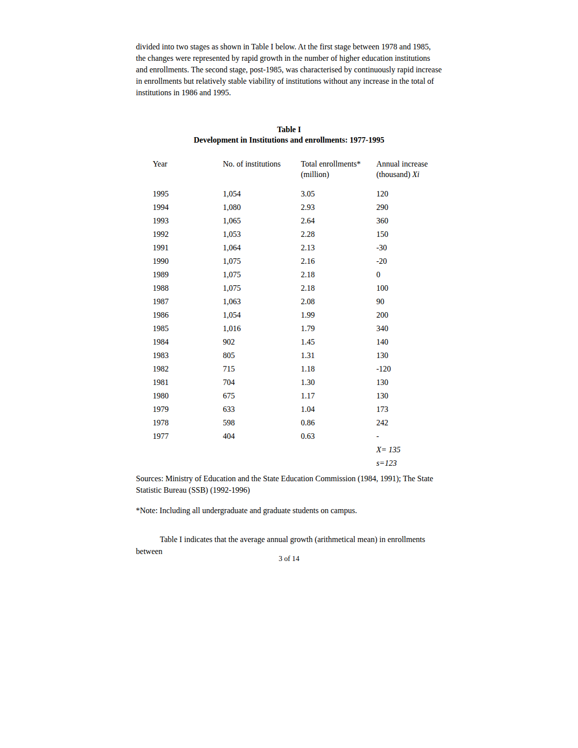divided into two stages as shown in Table I below. At the first stage between 1978 and 1985, the changes were represented by rapid growth in the number of higher education institutions and enrollments. The second stage, post-1985, was characterised by continuously rapid increase in enrollments but relatively stable viability of institutions without any increase in the total of institutions in 1986 and 1995.
Table I
Development in Institutions and enrollments: 1977-1995
| Year | No. of institutions | Total enrollments* (million) | Annual increase (thousand) Xi |
| --- | --- | --- | --- |
| 1995 | 1,054 | 3.05 | 120 |
| 1994 | 1,080 | 2.93 | 290 |
| 1993 | 1,065 | 2.64 | 360 |
| 1992 | 1,053 | 2.28 | 150 |
| 1991 | 1,064 | 2.13 | -30 |
| 1990 | 1,075 | 2.16 | -20 |
| 1989 | 1,075 | 2.18 | 0 |
| 1988 | 1,075 | 2.18 | 100 |
| 1987 | 1,063 | 2.08 | 90 |
| 1986 | 1,054 | 1.99 | 200 |
| 1985 | 1,016 | 1.79 | 340 |
| 1984 | 902 | 1.45 | 140 |
| 1983 | 805 | 1.31 | 130 |
| 1982 | 715 | 1.18 | -120 |
| 1981 | 704 | 1.30 | 130 |
| 1980 | 675 | 1.17 | 130 |
| 1979 | 633 | 1.04 | 173 |
| 1978 | 598 | 0.86 | 242 |
| 1977 | 404 | 0.63 | - |
| | | | X= 135 |
| | | | s=123 |
Sources: Ministry of Education and the State Education Commission (1984, 1991); The State Statistic Bureau (SSB) (1992-1996)
*Note: Including all undergraduate and graduate students on campus.
Table I indicates that the average annual growth (arithmetical mean) in enrollments between
3 of 14